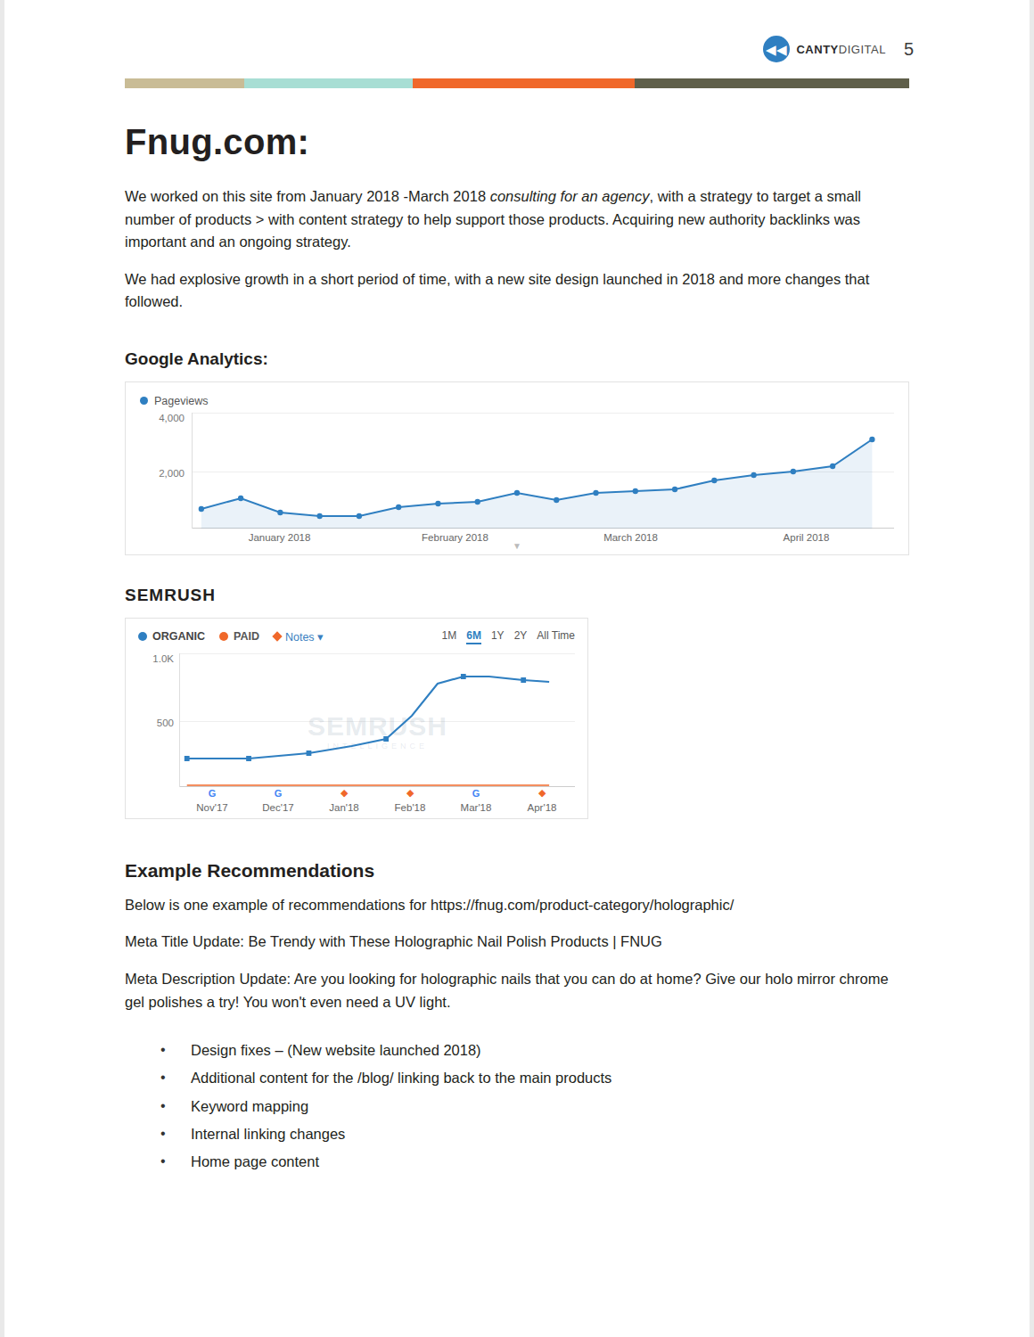◀◀ CANTYDIGITAL
5
Fnug.com:
We worked on this site from January 2018 -March 2018 consulting for an agency, with a strategy to target a small number of products > with content strategy to help support those products. Acquiring new authority backlinks was important and an ongoing strategy.
We had explosive growth in a short period of time, with a new site design launched in 2018 and more changes that followed.
Google Analytics:
Pageviews
4,000 2,000
January 2018 February 2018 March 2018 April 2018
▼
SEMRUSH
ORGANIC PAID Notes ▾ 1M 6M 1Y 2Y All Time
1.0K 500
SEMRUSHINTELLIGENCE
GG◆ ◆G◆
Nov'17 Dec'17 Jan'18 Feb'18 Mar'18 Apr'18
Example Recommendations
Below is one example of recommendations for https://fnug.com/product-category/holographic/
Meta Title Update: Be Trendy with These Holographic Nail Polish Products | FNUG
Meta Description Update: Are you looking for holographic nails that you can do at home? Give our holo mirror chrome gel polishes a try! You won't even need a UV light.
Design fixes – (New website launched 2018)
Additional content for the /blog/ linking back to the main products
Keyword mapping
Internal linking changes
Home page content